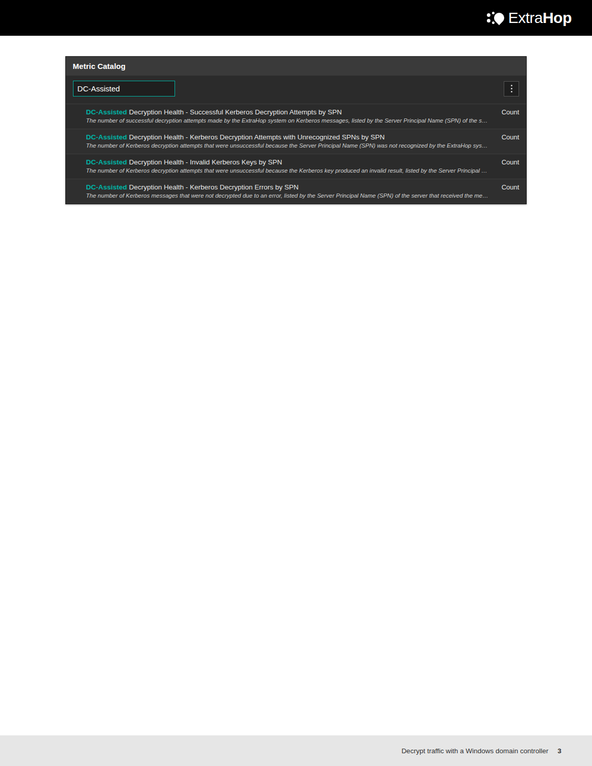Extra Hop
Metric Catalog
DC-Assisted Decryption Health - Successful Kerberos Decryption Attempts by SPN Count
The number of successful decryption attempts made by the ExtraHop system on Kerberos messages, listed by the Server Principal Name (SPN) of the server th...
DC-Assisted Decryption Health - Kerberos Decryption Attempts with Unrecognized SPNs by SPN Count
The number of Kerberos decryption attempts that were unsuccessful because the Server Principal Name (SPN) was not recognized by the ExtraHop system, list...
DC-Assisted Decryption Health - Invalid Kerberos Keys by SPN Count
The number of Kerberos decryption attempts that were unsuccessful because the Kerberos key produced an invalid result, listed by the Server Principal Name (...
DC-Assisted Decryption Health - Kerberos Decryption Errors by SPN Count
The number of Kerberos messages that were not decrypted due to an error, listed by the Server Principal Name (SPN) of the server that received the message.
Decrypt traffic with a Windows domain controller 3